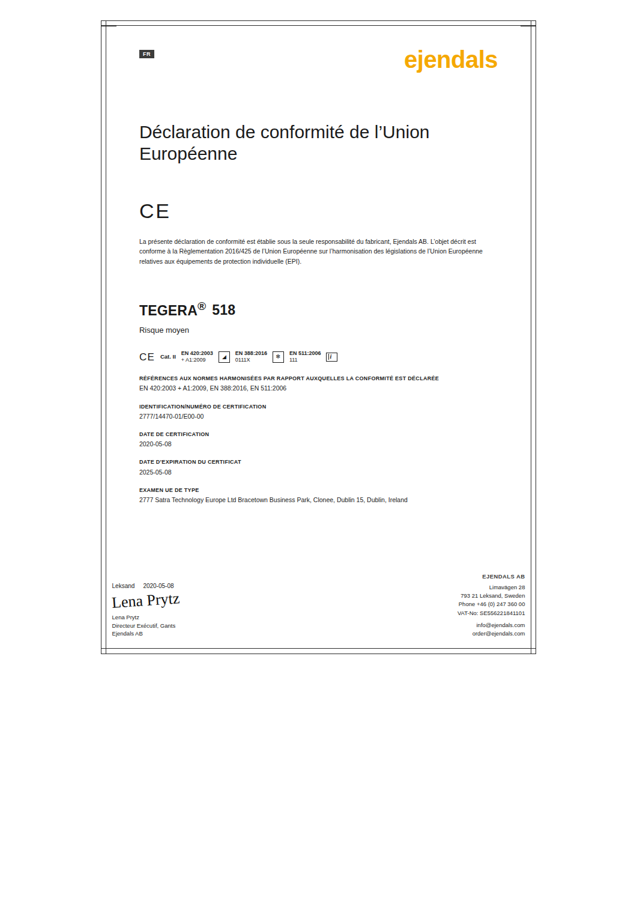FR ejendals
Déclaration de conformité de l’Union Européenne
C E
La présente déclaration de conformité est établie sous la seule responsabilité du fabricant, Ejendals AB. L’objet décrit est conforme à la Règlementation 2016/425 de l’Union Européenne sur l’harmonisation des législations de l’Union Européenne relatives aux équipements de protection individuelle (EPI).
TEGERA®518
Risque moyen
C E Cat. II EN 420:2003+ A1:2009 EN 388:20160111X EN 511:2006111 i
Références aux normes harmonisées par rapport auxquelles la conformité est déclarée
EN 420:2003 + A1:2009, EN 388:2016, EN 511:2006
Identification/Numéro de certification
2777/14470-01/E00-00
Date de certification
2020-05-08
Date d’expiration du certificat
2025-05-08
Examen UE de type
2777 Satra Technology Europe Ltd Bracetown Business Park, Clonee, Dublin 15, Dublin, Ireland
Leksand 2020-05-08
Lena Prytz
Lena Prytz
Directeur Exécutif, Gants
Ejendals AB
EJENDALS AB
Limavägen 28
793 21 Leksand, Sweden
Phone +46 (0) 247 360 00
VAT-No: SE556221841101
info@ejendals.com
order@ejendals.com